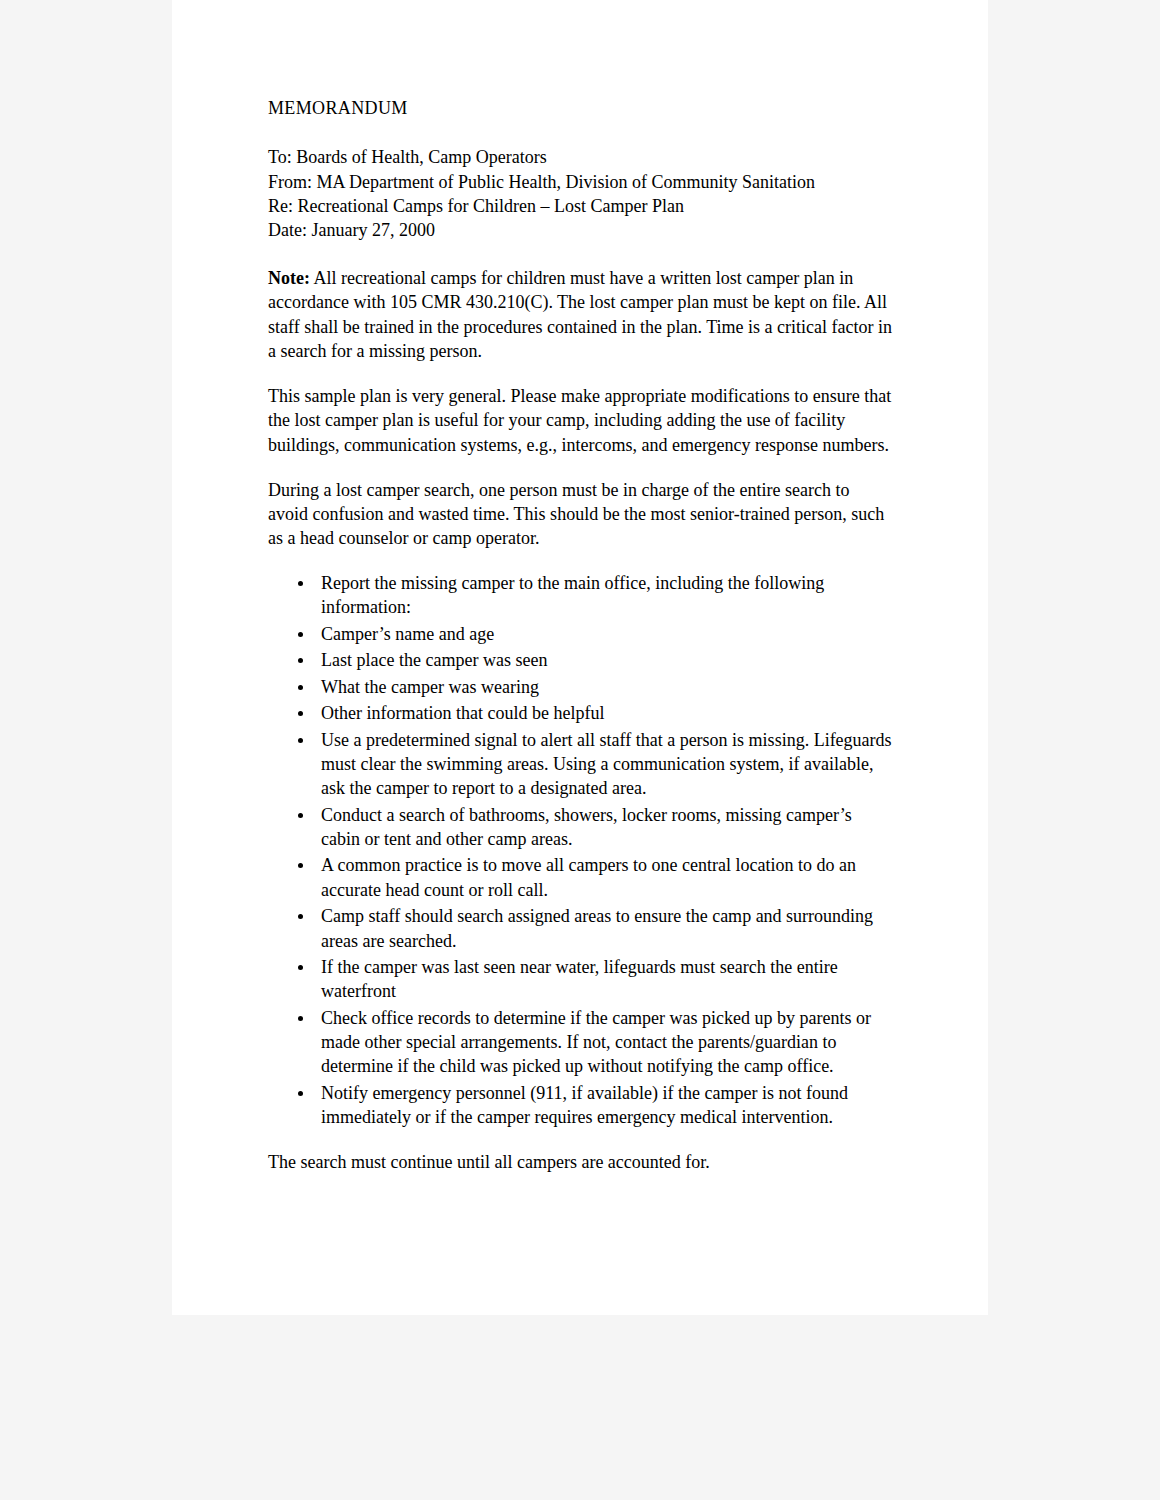MEMORANDUM
To: Boards of Health, Camp Operators
From: MA Department of Public Health, Division of Community Sanitation
Re: Recreational Camps for Children – Lost Camper Plan
Date: January 27, 2000
Note: All recreational camps for children must have a written lost camper plan in accordance with 105 CMR 430.210(C). The lost camper plan must be kept on file. All staff shall be trained in the procedures contained in the plan. Time is a critical factor in a search for a missing person.
This sample plan is very general. Please make appropriate modifications to ensure that the lost camper plan is useful for your camp, including adding the use of facility buildings, communication systems, e.g., intercoms, and emergency response numbers.
During a lost camper search, one person must be in charge of the entire search to avoid confusion and wasted time. This should be the most senior-trained person, such as a head counselor or camp operator.
Report the missing camper to the main office, including the following information:
Camper’s name and age
Last place the camper was seen
What the camper was wearing
Other information that could be helpful
Use a predetermined signal to alert all staff that a person is missing. Lifeguards must clear the swimming areas. Using a communication system, if available, ask the camper to report to a designated area.
Conduct a search of bathrooms, showers, locker rooms, missing camper’s cabin or tent and other camp areas.
A common practice is to move all campers to one central location to do an accurate head count or roll call.
Camp staff should search assigned areas to ensure the camp and surrounding areas are searched.
If the camper was last seen near water, lifeguards must search the entire waterfront
Check office records to determine if the camper was picked up by parents or made other special arrangements. If not, contact the parents/guardian to determine if the child was picked up without notifying the camp office.
Notify emergency personnel (911, if available) if the camper is not found immediately or if the camper requires emergency medical intervention.
The search must continue until all campers are accounted for.